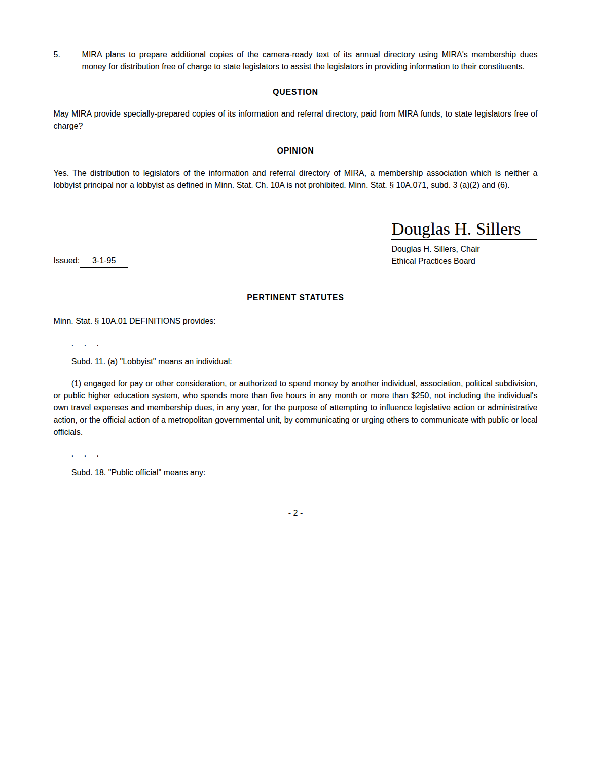5.
MIRA plans to prepare additional copies of the camera-ready text of its annual directory using MIRA's membership dues money for distribution free of charge to state legislators to assist the legislators in providing information to their constituents.
QUESTION
May MIRA provide specially-prepared copies of its information and referral directory, paid from MIRA funds, to state legislators free of charge?
OPINION
Yes. The distribution to legislators of the information and referral directory of MIRA, a membership association which is neither a lobbyist principal nor a lobbyist as defined in Minn. Stat. Ch. 10A is not prohibited. Minn. Stat. § 10A.071, subd. 3 (a)(2) and (6).
Issued:3-1-95
Douglas H. Sillers
Douglas H. Sillers, Chair
Ethical Practices Board
PERTINENT STATUTES
Minn. Stat. § 10A.01 DEFINITIONS provides:
. . .
Subd. 11. (a) "Lobbyist" means an individual:
(1) engaged for pay or other consideration, or authorized to spend money by another individual, association, political subdivision, or public higher education system, who spends more than five hours in any month or more than $250, not including the individual's own travel expenses and membership dues, in any year, for the purpose of attempting to influence legislative action or administrative action, or the official action of a metropolitan governmental unit, by communicating or urging others to communicate with public or local officials.
. . .
Subd. 18. "Public official" means any:
- 2 -